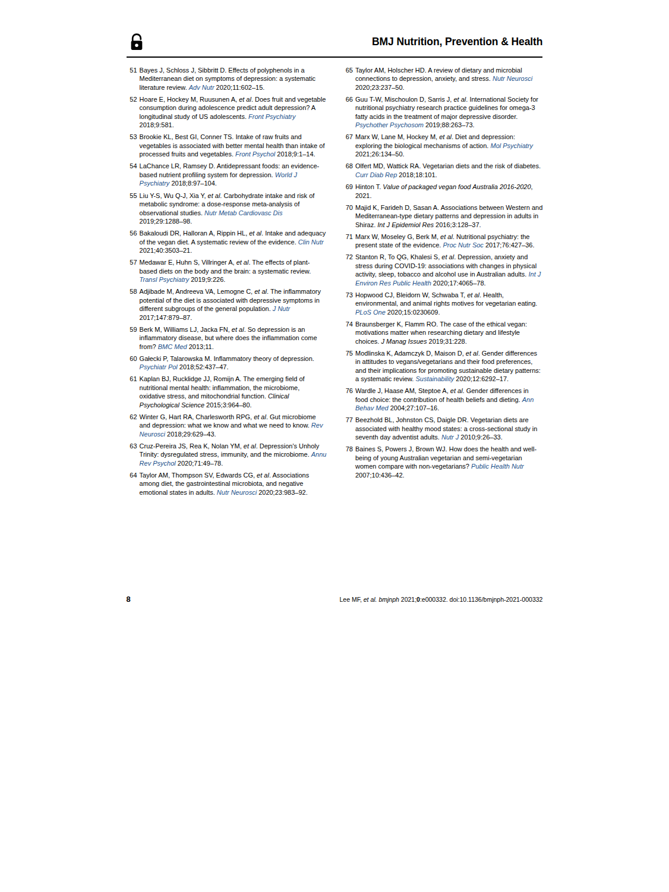BMJ Nutrition, Prevention & Health
51 Bayes J, Schloss J, Sibbritt D. Effects of polyphenols in a Mediterranean diet on symptoms of depression: a systematic literature review. Adv Nutr 2020;11:602–15.
52 Hoare E, Hockey M, Ruusunen A, et al. Does fruit and vegetable consumption during adolescence predict adult depression? A longitudinal study of US adolescents. Front Psychiatry 2018;9:581.
53 Brookie KL, Best GI, Conner TS. Intake of raw fruits and vegetables is associated with better mental health than intake of processed fruits and vegetables. Front Psychol 2018;9:1–14.
54 LaChance LR, Ramsey D. Antidepressant foods: an evidence-based nutrient profiling system for depression. World J Psychiatry 2018;8:97–104.
55 Liu Y-S, Wu Q-J, Xia Y, et al. Carbohydrate intake and risk of metabolic syndrome: a dose-response meta-analysis of observational studies. Nutr Metab Cardiovasc Dis 2019;29:1288–98.
56 Bakaloudi DR, Halloran A, Rippin HL, et al. Intake and adequacy of the vegan diet. A systematic review of the evidence. Clin Nutr 2021;40:3503–21.
57 Medawar E, Huhn S, Villringer A, et al. The effects of plant-based diets on the body and the brain: a systematic review. Transl Psychiatry 2019;9:226.
58 Adjibade M, Andreeva VA, Lemogne C, et al. The inflammatory potential of the diet is associated with depressive symptoms in different subgroups of the general population. J Nutr 2017;147:879–87.
59 Berk M, Williams LJ, Jacka FN, et al. So depression is an inflammatory disease, but where does the inflammation come from? BMC Med 2013;11.
60 Gałecki P, Talarowska M. Inflammatory theory of depression. Psychiatr Pol 2018;52:437–47.
61 Kaplan BJ, Rucklidge JJ, Romijn A. The emerging field of nutritional mental health: inflammation, the microbiome, oxidative stress, and mitochondrial function. Clinical Psychological Science 2015;3:964–80.
62 Winter G, Hart RA, Charlesworth RPG, et al. Gut microbiome and depression: what we know and what we need to know. Rev Neurosci 2018;29:629–43.
63 Cruz-Pereira JS, Rea K, Nolan YM, et al. Depression's Unholy Trinity: dysregulated stress, immunity, and the microbiome. Annu Rev Psychol 2020;71:49–78.
64 Taylor AM, Thompson SV, Edwards CG, et al. Associations among diet, the gastrointestinal microbiota, and negative emotional states in adults. Nutr Neurosci 2020;23:983–92.
65 Taylor AM, Holscher HD. A review of dietary and microbial connections to depression, anxiety, and stress. Nutr Neurosci 2020;23:237–50.
66 Guu T-W, Mischoulon D, Sarris J, et al. International Society for nutritional psychiatry research practice guidelines for omega-3 fatty acids in the treatment of major depressive disorder. Psychother Psychosom 2019;88:263–73.
67 Marx W, Lane M, Hockey M, et al. Diet and depression: exploring the biological mechanisms of action. Mol Psychiatry 2021;26:134–50.
68 Olfert MD, Wattick RA. Vegetarian diets and the risk of diabetes. Curr Diab Rep 2018;18:101.
69 Hinton T. Value of packaged vegan food Australia 2016-2020, 2021.
70 Majid K, Farideh D, Sasan A. Associations between Western and Mediterranean-type dietary patterns and depression in adults in Shiraz. Int J Epidemiol Res 2016;3:128–37.
71 Marx W, Moseley G, Berk M, et al. Nutritional psychiatry: the present state of the evidence. Proc Nutr Soc 2017;76:427–36.
72 Stanton R, To QG, Khalesi S, et al. Depression, anxiety and stress during COVID-19: associations with changes in physical activity, sleep, tobacco and alcohol use in Australian adults. Int J Environ Res Public Health 2020;17:4065–78.
73 Hopwood CJ, Bleidorn W, Schwaba T, et al. Health, environmental, and animal rights motives for vegetarian eating. PLoS One 2020;15:0230609.
74 Braunsberger K, Flamm RO. The case of the ethical vegan: motivations matter when researching dietary and lifestyle choices. J Manag Issues 2019;31:228.
75 Modlinska K, Adamczyk D, Maison D, et al. Gender differences in attitudes to vegans/vegetarians and their food preferences, and their implications for promoting sustainable dietary patterns: a systematic review. Sustainability 2020;12:6292–17.
76 Wardle J, Haase AM, Steptoe A, et al. Gender differences in food choice: the contribution of health beliefs and dieting. Ann Behav Med 2004;27:107–16.
77 Beezhold BL, Johnston CS, Daigle DR. Vegetarian diets are associated with healthy mood states: a cross-sectional study in seventh day adventist adults. Nutr J 2010;9:26–33.
78 Baines S, Powers J, Brown WJ. How does the health and well-being of young Australian vegetarian and semi-vegetarian women compare with non-vegetarians? Public Health Nutr 2007;10:436–42.
8
Lee MF, et al. bmjnph 2021;0:e000332. doi:10.1136/bmjnph-2021-000332